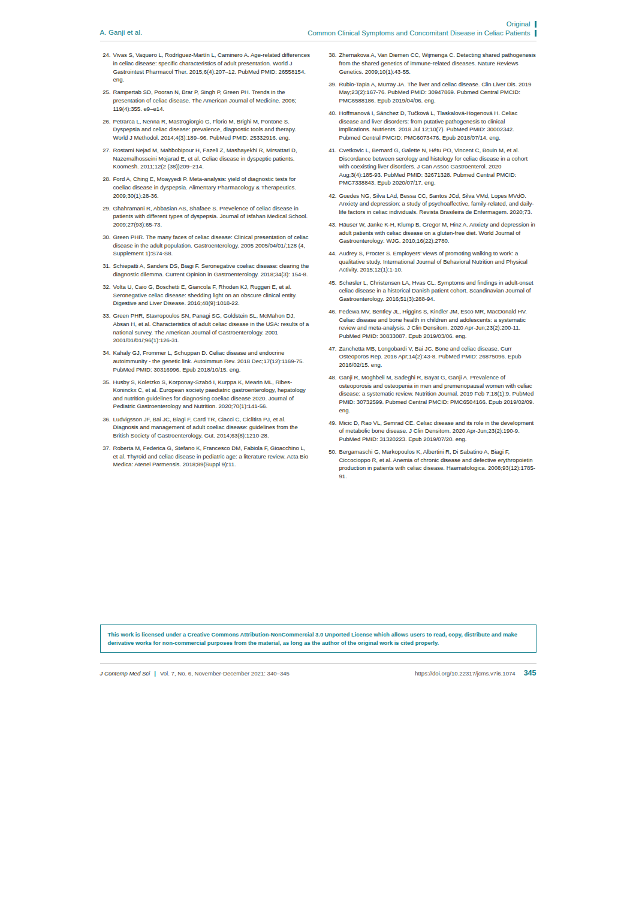A. Ganji et al.
Original
Common Clinical Symptoms and Concomitant Disease in Celiac Patients
24 Vivas S, Vaquero L, Rodríguez-Martín L, Caminero A. Age-related differences in celiac disease: specific characteristics of adult presentation. World J Gastrointest Pharmacol Ther. 2015;6(4):207–12. PubMed PMID: 26558154. eng.
25 Rampertab SD, Pooran N, Brar P, Singh P, Green PH. Trends in the presentation of celiac disease. The American Journal of Medicine. 2006; 119(4):355. e9–e14.
26 Petrarca L, Nenna R, Mastrogiorgio G, Florio M, Brighi M, Pontone S. Dyspepsia and celiac disease: prevalence, diagnostic tools and therapy. World J Methodol. 2014;4(3):189–96. PubMed PMID: 25332916. eng.
27 Rostami Nejad M, Mahbobipour H, Fazeli Z, Mashayekhi R, Mirsattari D, Nazemalhosseini Mojarad E, et al. Celiac disease in dyspeptic patients. Koomesh. 2011;12(2 (38))209–214.
28 Ford A, Ching E, Moayyedi P. Meta-analysis: yield of diagnostic tests for coeliac disease in dyspepsia. Alimentary Pharmacology & Therapeutics. 2009;30(1):28-36.
29 Ghahramani R, Abbasian AS, Shafaee S. Prevelence of celiac disease in patients with different types of dyspepsia. Journal of Isfahan Medical School. 2009;27(93):65-73.
30 Green PHR. The many faces of celiac disease: Clinical presentation of celiac disease in the adult population. Gastroenterology. 2005 2005/04/01/;128 (4, Supplement 1):S74-S8.
31 Schiepatti A, Sanders DS, Biagi F. Seronegative coeliac disease: clearing the diagnostic dilemma. Current Opinion in Gastroenterology. 2018;34(3): 154-8.
32 Volta U, Caio G, Boschetti E, Giancola F, Rhoden KJ, Ruggeri E, et al. Seronegative celiac disease: shedding light on an obscure clinical entity. Digestive and Liver Disease. 2016;48(9):1018-22.
33 Green PHR, Stavropoulos SN, Panagi SG, Goldstein SL, McMahon DJ, Absan H, et al. Characteristics of adult celiac disease in the USA: results of a national survey. The American Journal of Gastroenterology. 2001 2001/01/01/;96(1):126-31.
34 Kahaly GJ, Frommer L, Schuppan D. Celiac disease and endocrine autoimmunity - the genetic link. Autoimmun Rev. 2018 Dec;17(12):1169-75. PubMed PMID: 30316996. Epub 2018/10/15. eng.
35 Husby S, Koletzko S, Korponay-Szabó I, Kurppa K, Mearin ML, Ribes-Koninckx C, et al. European society paediatric gastroenterology, hepatology and nutrition guidelines for diagnosing coeliac disease 2020. Journal of Pediatric Gastroenterology and Nutrition. 2020;70(1):141-56.
36 Ludvigsson JF, Bai JC, Biagi F, Card TR, Ciacci C, Ciclitira PJ, et al. Diagnosis and management of adult coeliac disease: guidelines from the British Society of Gastroenterology. Gut. 2014;63(8):1210-28.
37 Roberta M, Federica G, Stefano K, Francesco DM, Fabiola F, Gioacchino L, et al. Thyroid and celiac disease in pediatric age: a literature review. Acta Bio Medica: Atenei Parmensis. 2018;89(Suppl 9):11.
38 Zhernakova A, Van Diemen CC, Wijmenga C. Detecting shared pathogenesis from the shared genetics of immune-related diseases. Nature Reviews Genetics. 2009;10(1):43-55.
39 Rubio-Tapia A, Murray JA. The liver and celiac disease. Clin Liver Dis. 2019 May;23(2):167-76. PubMed PMID: 30947869. Pubmed Central PMCID: PMC6588186. Epub 2019/04/06. eng.
40 Hoffmanová I, Sánchez D, Tučková L, Tlaskalová-Hogenová H. Celiac disease and liver disorders: from putative pathogenesis to clinical implications. Nutrients. 2018 Jul 12;10(7). PubMed PMID: 30002342. Pubmed Central PMCID: PMC6073476. Epub 2018/07/14. eng.
41 Cvetkovic L, Bernard G, Galette N, Hétu PO, Vincent C, Bouin M, et al. Discordance between serology and histology for celiac disease in a cohort with coexisting liver disorders. J Can Assoc Gastroenterol. 2020 Aug;3(4):185-93. PubMed PMID: 32671328. Pubmed Central PMCID: PMC7338843. Epub 2020/07/17. eng.
42 Guedes NG, Silva LAd, Bessa CC, Santos JCd, Silva VMd, Lopes MVdO. Anxiety and depression: a study of psychoaffective, family-related, and daily-life factors in celiac individuals. Revista Brasileira de Enfermagem. 2020;73.
43 Häuser W, Janke K-H, Klump B, Gregor M, Hinz A. Anxiety and depression in adult patients with celiac disease on a gluten-free diet. World Journal of Gastroenterology: WJG. 2010;16(22):2780.
44 Audrey S, Procter S. Employers’ views of promoting walking to work: a qualitative study. International Journal of Behavioral Nutrition and Physical Activity. 2015;12(1):1-10.
45 Schøsler L, Christensen LA, Hvas CL. Symptoms and findings in adult-onset celiac disease in a historical Danish patient cohort. Scandinavian Journal of Gastroenterology. 2016;51(3):288-94.
46 Fedewa MV, Bentley JL, Higgins S, Kindler JM, Esco MR, MacDonald HV. Celiac disease and bone health in children and adolescents: a systematic review and meta-analysis. J Clin Densitom. 2020 Apr-Jun;23(2):200-11. PubMed PMID: 30833087. Epub 2019/03/06. eng.
47 Zanchetta MB, Longobardi V, Bai JC. Bone and celiac disease. Curr Osteoporos Rep. 2016 Apr;14(2):43-8. PubMed PMID: 26875096. Epub 2016/02/15. eng.
48 Ganji R, Moghbeli M, Sadeghi R, Bayat G, Ganji A. Prevalence of osteoporosis and osteopenia in men and premenopausal women with celiac disease: a systematic review. Nutrition Journal. 2019 Feb 7;18(1):9. PubMed PMID: 30732599. Pubmed Central PMCID: PMC6504166. Epub 2019/02/09. eng.
49 Micic D, Rao VL, Semrad CE. Celiac disease and its role in the development of metabolic bone disease. J Clin Densitom. 2020 Apr-Jun;23(2):190-9. PubMed PMID: 31320223. Epub 2019/07/20. eng.
50 Bergamaschi G, Markopoulos K, Albertini R, Di Sabatino A, Biagi F, Ciccocioppo R, et al. Anemia of chronic disease and defective erythropoietin production in patients with celiac disease. Haematologica. 2008;93(12):1785-91.
This work is licensed under a Creative Commons Attribution-NonCommercial 3.0 Unported License which allows users to read, copy, distribute and make derivative works for non-commercial purposes from the material, as long as the author of the original work is cited properly.
J Contemp Med Sci | Vol. 7, No. 6, November-December 2021: 340–345
https://doi.org/10.22317/jcms.v7i6.1074 345